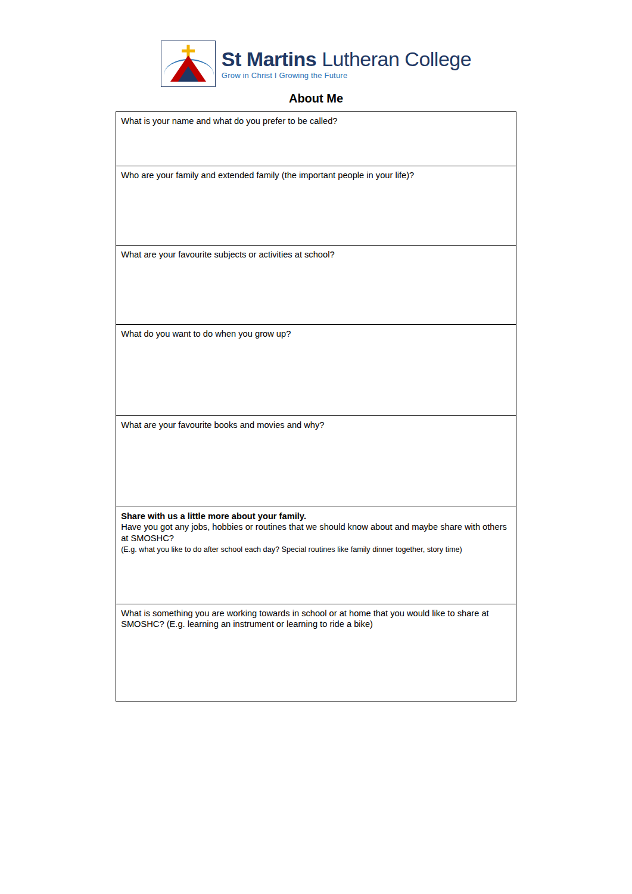St Martins Lutheran College
Grow in Christ I Growing the Future
About Me
| What is your name and what do you prefer to be called? |
| Who are your family and extended family (the important people in your life)? |
| What are your favourite subjects or activities at school? |
| What do you want to do when you grow up? |
| What are your favourite books and movies and why? |
| Share with us a little more about your family. Have you got any jobs, hobbies or routines that we should know about and maybe share with others at SMOSHC? (E.g. what you like to do after school each day? Special routines like family dinner together, story time) |
| What is something you are working towards in school or at home that you would like to share at SMOSHC? (E.g. learning an instrument or learning to ride a bike) |